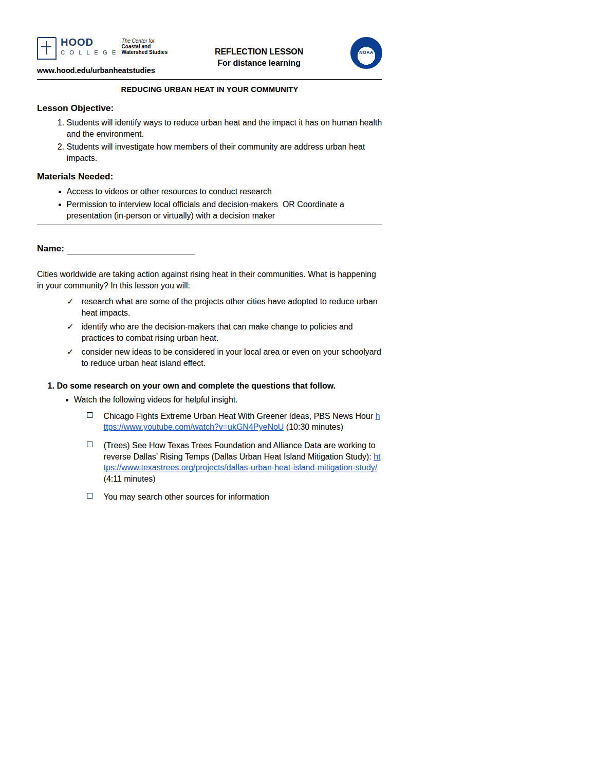HOOD
C O L L E G E
The Center for
Coastal and
Watershed Studies
REFLECTION LESSON For distance learning
www.hood.edu/urbanheatstudies
REDUCING URBAN HEAT IN YOUR COMMUNITY
Lesson Objective:
Students will identify ways to reduce urban heat and the impact it has on human health and the environment.
Students will investigate how members of their community are address urban heat impacts.
Materials Needed:
Access to videos or other resources to conduct research
Permission to interview local officials and decision-makers OR Coordinate a presentation (in-person or virtually) with a decision maker
Name:
Cities worldwide are taking action against rising heat in their communities. What is happening in your community? In this lesson you will:
research what are some of the projects other cities have adopted to reduce urban heat impacts.
identify who are the decision-makers that can make change to policies and practices to combat rising urban heat.
consider new ideas to be considered in your local area or even on your schoolyard to reduce urban heat island effect.
Do some research on your own and complete the questions that follow.
Watch the following videos for helpful insight.
Chicago Fights Extreme Urban Heat With Greener Ideas, PBS News Hour https://www.youtube.com/watch?v=ukGN4PyeNoU (10:30 minutes)
(Trees) See How Texas Trees Foundation and Alliance Data are working to reverse Dallas’ Rising Temps (Dallas Urban Heat Island Mitigation Study): https://www.texastrees.org/projects/dallas-urban-heat-island-mitigation-study/ (4:11 minutes)
You may search other sources for information